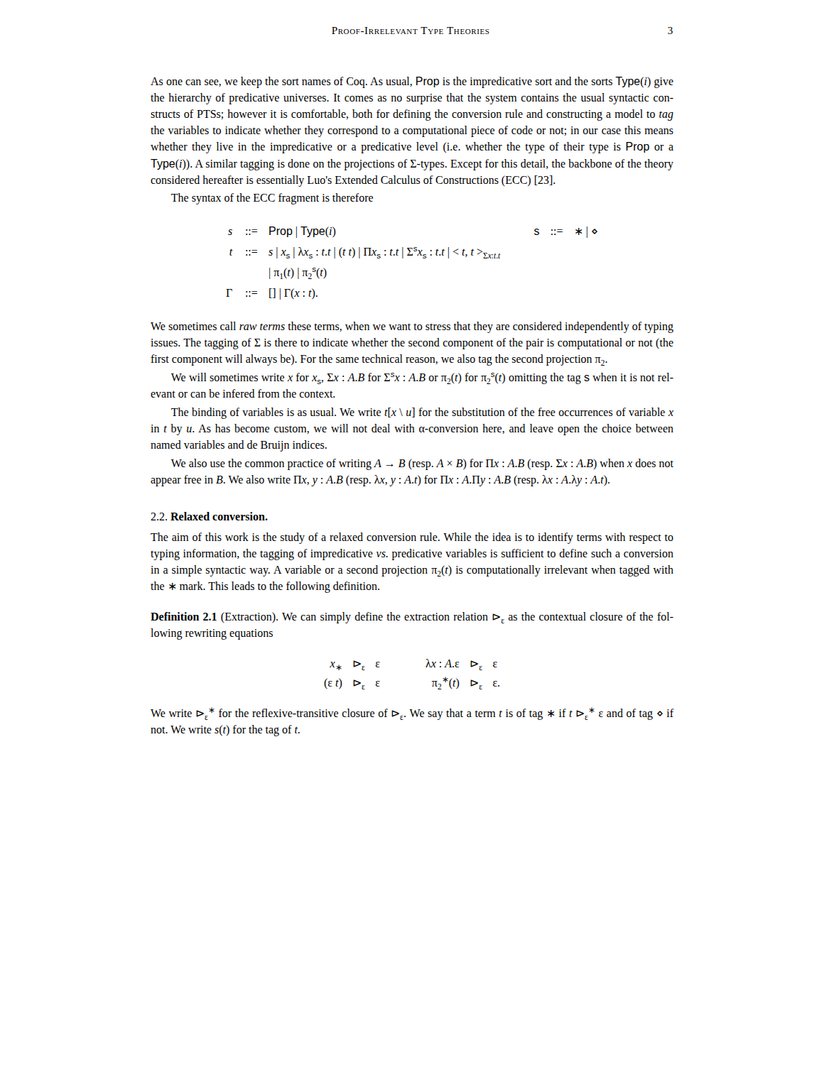Proof-Irrelevant Type Theories 3
As one can see, we keep the sort names of Coq. As usual, Prop is the impredicative sort and the sorts Type(i) give the hierarchy of predicative universes. It comes as no surprise that the system contains the usual syntactic constructs of PTSs; however it is comfortable, both for defining the conversion rule and constructing a model to tag the variables to indicate whether they correspond to a computational piece of code or not; in our case this means whether they live in the impredicative or a predicative level (i.e. whether the type of their type is Prop or a Type(i)). A similar tagging is done on the projections of Σ-types. Except for this detail, the backbone of the theory considered hereafter is essentially Luo's Extended Calculus of Constructions (ECC) [23].
The syntax of the ECC fragment is therefore
s
::=
Prop | Type(i)
s
::=
∗ | ⋄
t
::=
s | xs | λxs : t.t | (t t) | Πxs : t.t | Σsxs : t.t | < t, t >Σx:t.t
| π1(t) | π2s(t)
Γ
::=
[] | Γ(x : t).
We sometimes call raw terms these terms, when we want to stress that they are considered independently of typing issues. The tagging of Σ is there to indicate whether the second component of the pair is computational or not (the first component will always be). For the same technical reason, we also tag the second projection π2.
We will sometimes write x for xs, Σx : A.B for Σsx : A.B or π2(t) for π2s(t) omitting the tag s when it is not relevant or can be infered from the context.
The binding of variables is as usual. We write t[x \ u] for the substitution of the free occurrences of variable x in t by u. As has become custom, we will not deal with α-conversion here, and leave open the choice between named variables and de Bruijn indices.
We also use the common practice of writing A → B (resp. A × B) for Πx : A.B (resp. Σx : A.B) when x does not appear free in B. We also write Πx, y : A.B (resp. λx, y : A.t) for Πx : A.Πy : A.B (resp. λx : A.λy : A.t).
2.2. Relaxed conversion.
The aim of this work is the study of a relaxed conversion rule. While the idea is to identify terms with respect to typing information, the tagging of impredicative vs. predicative variables is sufficient to define such a conversion in a simple syntactic way. A variable or a second projection π2(t) is computationally irrelevant when tagged with the ∗ mark. This leads to the following definition.
Definition 2.1 (Extraction). We can simply define the extraction relation ⊳ε as the contextual closure of the following rewriting equations
| x ∗ | ⊳ ε | ε | | λ x : A .ε | ⊳ ε | ε |
| (ε t ) | ⊳ ε | ε | | π 2 ∗ ( t ) | ⊳ ε | ε. |
We write ⊳ε∗ for the reflexive-transitive closure of ⊳ε. We say that a term t is of tag ∗ if t ⊳ε∗ ε and of tag ⋄ if not. We write s(t) for the tag of t.